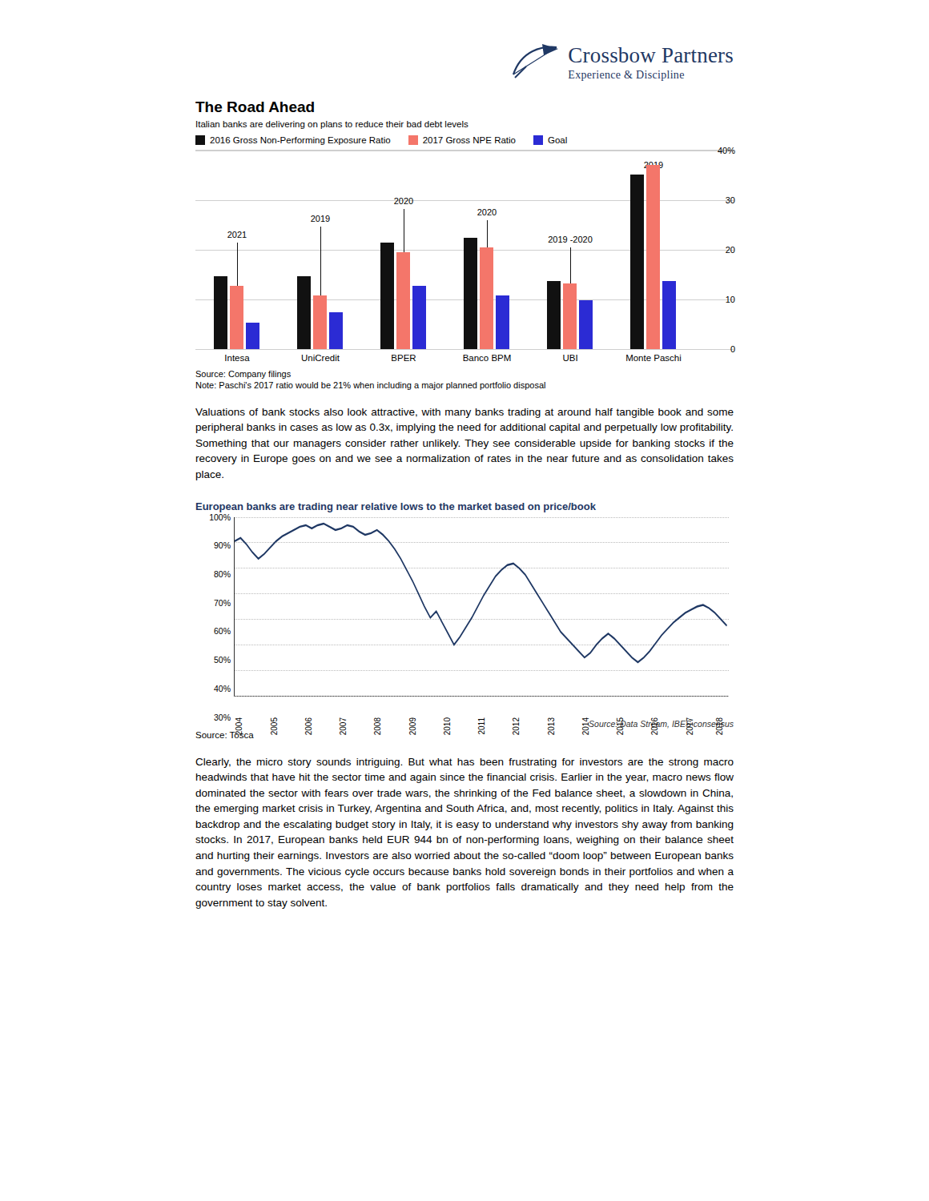Crossbow Partners
Experience & Discipline
The Road Ahead
Italian banks are delivering on plans to reduce their bad debt levels
2016 Gross Non-Performing Exposure Ratio 2017 Gross NPE Ratio Goal
40% 30 20 10 0
2021
2019
2020
2020
2019 -2020
2019
Intesa UniCredit BPER Banco BPM UBI Monte Paschi
Source: Company filings
Note: Paschi's 2017 ratio would be 21% when including a major planned portfolio disposal
Valuations of bank stocks also look attractive, with many banks trading at around half tangible book and some peripheral banks in cases as low as 0.3x, implying the need for additional capital and perpetually low profitability. Something that our managers consider rather unlikely. They see considerable upside for banking stocks if the recovery in Europe goes on and we see a normalization of rates in the near future and as consolidation takes place.
European banks are trading near relative lows to the market based on price/book
100%
90%
80%
70%
60%
50%
40%
30%
2004 2005 2006 2007 2008 2009 2010 2011 2012 2013 2014 2015 2016 2017 2018
Source: Data Stream, IBES consensus
Source: Tosca
Clearly, the micro story sounds intriguing. But what has been frustrating for investors are the strong macro headwinds that have hit the sector time and again since the financial crisis. Earlier in the year, macro news flow dominated the sector with fears over trade wars, the shrinking of the Fed balance sheet, a slowdown in China, the emerging market crisis in Turkey, Argentina and South Africa, and, most recently, politics in Italy. Against this backdrop and the escalating budget story in Italy, it is easy to understand why investors shy away from banking stocks. In 2017, European banks held EUR 944 bn of non-performing loans, weighing on their balance sheet and hurting their earnings. Investors are also worried about the so-called “doom loop” between European banks and governments. The vicious cycle occurs because banks hold sovereign bonds in their portfolios and when a country loses market access, the value of bank portfolios falls dramatically and they need help from the government to stay solvent.